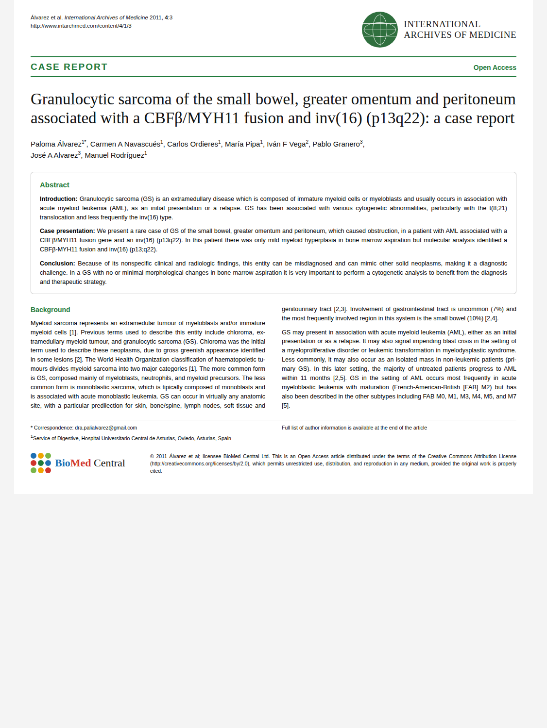Álvarez et al. International Archives of Medicine 2011, 4:3
http://www.intarchmed.com/content/4/1/3
International Archives of Medicine
CASE REPORT
Open Access
Granulocytic sarcoma of the small bowel, greater omentum and peritoneum associated with a CBFβ/MYH11 fusion and inv(16) (p13q22): a case report
Paloma Álvarez1*, Carmen A Navascués1, Carlos Ordieres1, María Pipa1, Iván F Vega2, Pablo Granero3,
José A Alvarez3, Manuel Rodríguez1
Abstract
Introduction: Granulocytic sarcoma (GS) is an extramedullary disease which is composed of immature myeloid cells or myeloblasts and usually occurs in association with acute myeloid leukemia (AML), as an initial presentation or a relapse. GS has been associated with various cytogenetic abnormalities, particularly with the t(8;21) translocation and less frequently the inv(16) type.
Case presentation: We present a rare case of GS of the small bowel, greater omentum and peritoneum, which caused obstruction, in a patient with AML associated with a CBFβ/MYH11 fusion gene and an inv(16) (p13q22). In this patient there was only mild myeloid hyperplasia in bone marrow aspiration but molecular analysis identified a CBFβ-MYH11 fusion and inv(16) (p13;q22).
Conclusion: Because of its nonspecific clinical and radiologic findings, this entity can be misdiagnosed and can mimic other solid neoplasms, making it a diagnostic challenge. In a GS with no or minimal morphological changes in bone marrow aspiration it is very important to perform a cytogenetic analysis to benefit from the diagnosis and therapeutic strategy.
Background
Myeloid sarcoma represents an extramedular tumour of myeloblasts and/or immature myeloid cells [1]. Previous terms used to describe this entity include chloroma, extramedullary myeloid tumour, and granulocytic sarcoma (GS). Chloroma was the initial term used to describe these neoplasms, due to gross greenish appearance identified in some lesions [2]. The World Health Organization classification of haematopoietic tumours divides myeloid sarcoma into two major categories [1]. The more common form is GS, composed mainly of myeloblasts, neutrophils, and myeloid precursors. The less common form is monoblastic sarcoma, which is tipically composed of monoblasts and is associated with acute monoblastic leukemia. GS can occur in virtually any anatomic site, with a particular predilection for skin, bone/spine, lymph nodes, soft tissue and genitourinary tract [2,3]. Involvement of gastrointestinal tract is uncommon (7%) and the most frequently involved region in this system is the small bowel (10%) [2,4].
GS may present in association with acute myeloid leukemia (AML), either as an initial presentation or as a relapse. It may also signal impending blast crisis in the setting of a myeloproliferative disorder or leukemic transformation in myelodysplastic syndrome. Less commonly, it may also occur as an isolated mass in non-leukemic patients (primary GS). In this later setting, the majority of untreated patients progress to AML within 11 months [2,5]. GS in the setting of AML occurs most frequently in acute myeloblastic leukemia with maturation (French-American-British [FAB] M2) but has also been described in the other subtypes including FAB M0, M1, M3, M4, M5, and M7 [5].
* Correspondence: dra.palialvarez@gmail.com
1Service of Digestive, Hospital Universitario Central de Asturias, Oviedo, Asturias, Spain
Full list of author information is available at the end of the article
Bio Med Central
© 2011 Álvarez et al; licensee BioMed Central Ltd. This is an Open Access article distributed under the terms of the Creative Commons Attribution License (http://creativecommons.org/licenses/by/2.0), which permits unrestricted use, distribution, and reproduction in any medium, provided the original work is properly cited.